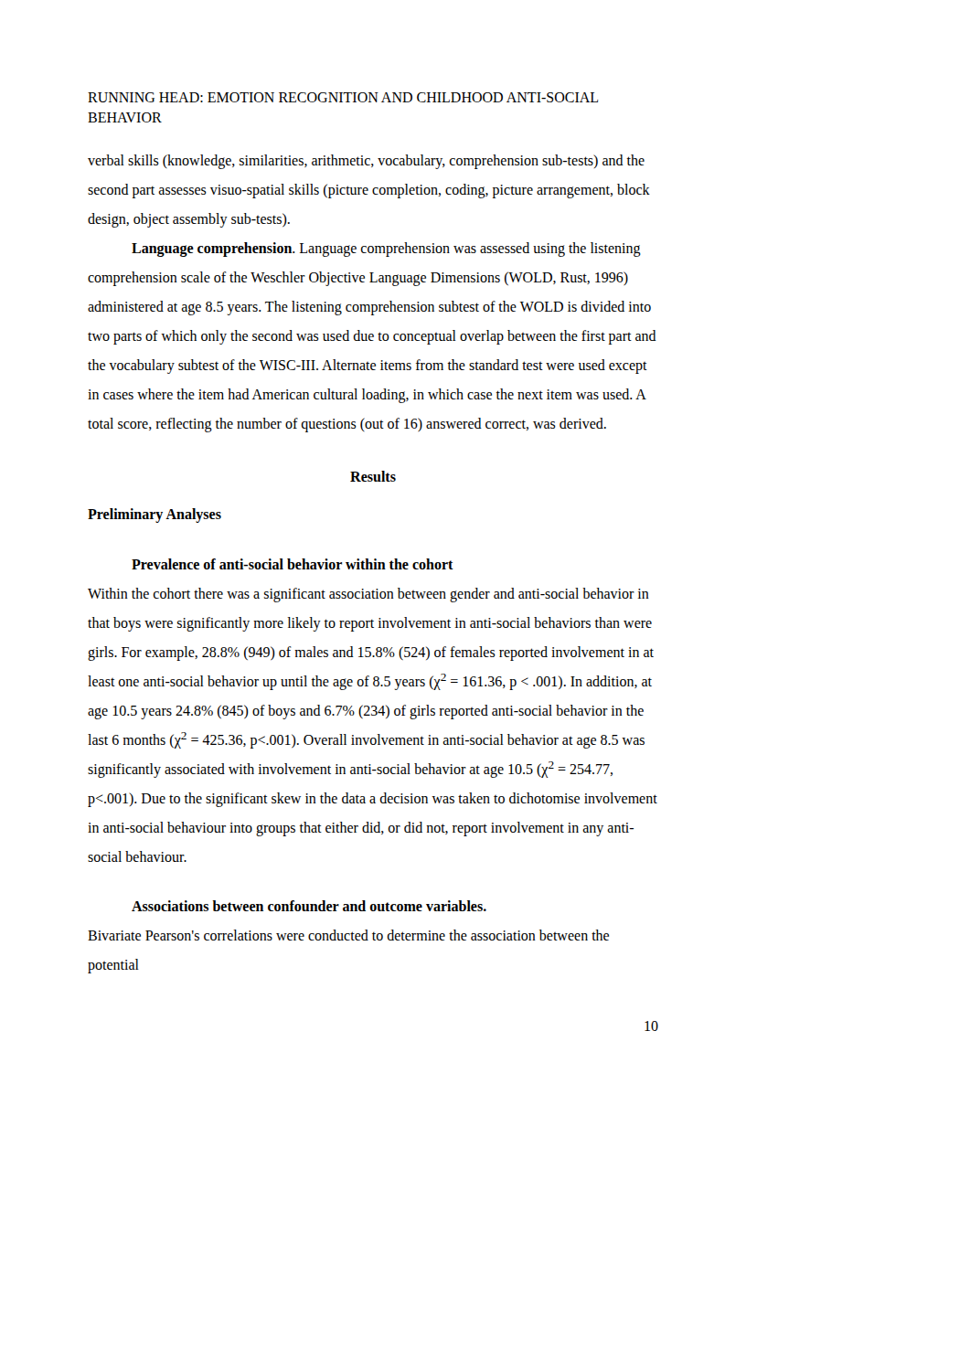Running head: EMOTION RECOGNITION AND CHILDHOOD ANTI-SOCIAL BEHAVIOR
verbal skills (knowledge, similarities, arithmetic, vocabulary, comprehension sub-tests) and the second part assesses visuo-spatial skills (picture completion, coding, picture arrangement, block design, object assembly sub-tests).
Language comprehension. Language comprehension was assessed using the listening comprehension scale of the Weschler Objective Language Dimensions (WOLD, Rust, 1996) administered at age 8.5 years. The listening comprehension subtest of the WOLD is divided into two parts of which only the second was used due to conceptual overlap between the first part and the vocabulary subtest of the WISC-III. Alternate items from the standard test were used except in cases where the item had American cultural loading, in which case the next item was used. A total score, reflecting the number of questions (out of 16) answered correct, was derived.
Results
Preliminary Analyses
Prevalence of anti-social behavior within the cohort
Within the cohort there was a significant association between gender and anti-social behavior in that boys were significantly more likely to report involvement in anti-social behaviors than were girls. For example, 28.8% (949) of males and 15.8% (524) of females reported involvement in at least one anti-social behavior up until the age of 8.5 years (χ2 = 161.36, p < .001). In addition, at age 10.5 years 24.8% (845) of boys and 6.7% (234) of girls reported anti-social behavior in the last 6 months (χ2 = 425.36, p<.001). Overall involvement in anti-social behavior at age 8.5 was significantly associated with involvement in anti-social behavior at age 10.5 (χ2 = 254.77, p<.001). Due to the significant skew in the data a decision was taken to dichotomise involvement in anti-social behaviour into groups that either did, or did not, report involvement in any anti-social behaviour.
Associations between confounder and outcome variables.
Bivariate Pearson's correlations were conducted to determine the association between the potential
10